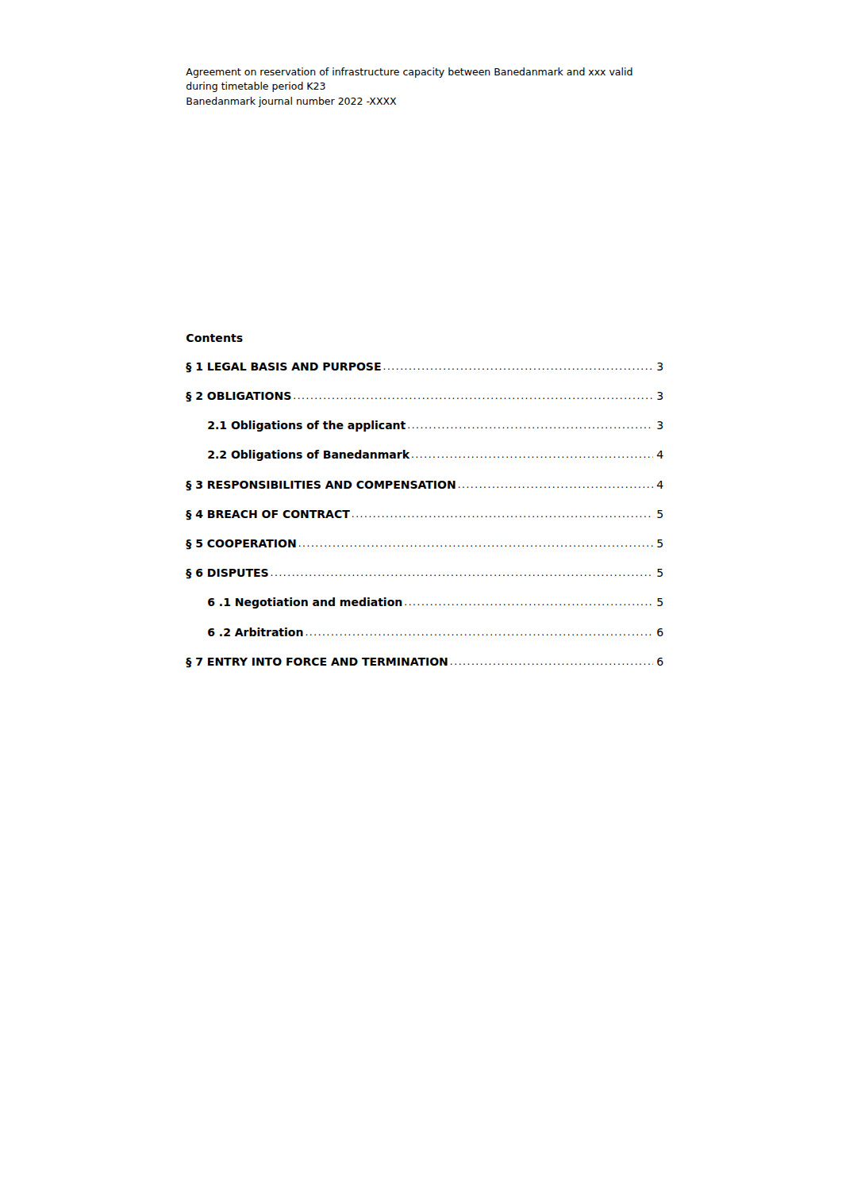Agreement on reservation of infrastructure capacity between Banedanmark and xxx valid during timetable period K23
Banedanmark journal number 2022 -XXXX
Contents
§ 1 LEGAL BASIS AND PURPOSE ........................................................................................................... 3
§ 2 OBLIGATIONS ................................................................................................................................. 3
2.1 Obligations of the applicant ................................................................................................. 3
2.2 Obligations of Banedanmark ................................................................................................ 4
§ 3 RESPONSIBILITIES AND COMPENSATION ......................................................................... 4
§ 4 BREACH OF CONTRACT ............................................................................................................. 5
§ 5 COOPERATION ............................................................................................................................. 5
§ 6 DISPUTES ....................................................................................................................................... 5
6 .1 Negotiation and mediation ................................................................................................. 5
6 .2 Arbitration ..................................................................................................................................... 6
§ 7 ENTRY INTO FORCE AND TERMINATION ............................................................................. 6